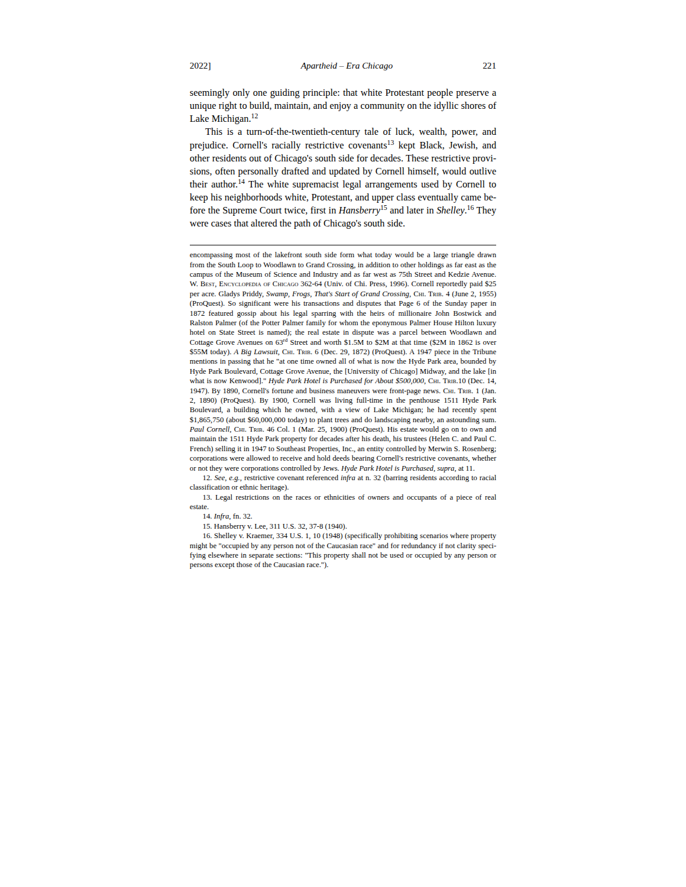2022] Apartheid – Era Chicago 221
seemingly only one guiding principle: that white Protestant people preserve a unique right to build, maintain, and enjoy a community on the idyllic shores of Lake Michigan.12
This is a turn-of-the-twentieth-century tale of luck, wealth, power, and prejudice. Cornell's racially restrictive covenants13 kept Black, Jewish, and other residents out of Chicago's south side for decades. These restrictive provisions, often personally drafted and updated by Cornell himself, would outlive their author.14 The white supremacist legal arrangements used by Cornell to keep his neighborhoods white, Protestant, and upper class eventually came before the Supreme Court twice, first in Hansberry15 and later in Shelley.16 They were cases that altered the path of Chicago's south side.
encompassing most of the lakefront south side form what today would be a large triangle drawn from the South Loop to Woodlawn to Grand Crossing, in addition to other holdings as far east as the campus of the Museum of Science and Industry and as far west as 75th Street and Kedzie Avenue. W. Best, Encyclopedia of Chicago 362-64 (Univ. of Chi. Press, 1996). Cornell reportedly paid $25 per acre. Gladys Priddy, Swamp, Frogs, That's Start of Grand Crossing, Chi. Trib. 4 (June 2, 1955) (ProQuest). So significant were his transactions and disputes that Page 6 of the Sunday paper in 1872 featured gossip about his legal sparring with the heirs of millionaire John Bostwick and Ralston Palmer (of the Potter Palmer family for whom the eponymous Palmer House Hilton luxury hotel on State Street is named); the real estate in dispute was a parcel between Woodlawn and Cottage Grove Avenues on 63rd Street and worth $1.5M to $2M at that time ($2M in 1862 is over $55M today). A Big Lawsuit, Chi. Trib. 6 (Dec. 29, 1872) (ProQuest). A 1947 piece in the Tribune mentions in passing that he "at one time owned all of what is now the Hyde Park area, bounded by Hyde Park Boulevard, Cottage Grove Avenue, the [University of Chicago] Midway, and the lake [in what is now Kenwood]." Hyde Park Hotel is Purchased for About $500,000, Chi. Trib. 10 (Dec. 14, 1947). By 1890, Cornell's fortune and business maneuvers were front-page news. Chi. Trib. 1 (Jan. 2, 1890) (ProQuest). By 1900, Cornell was living full-time in the penthouse 1511 Hyde Park Boulevard, a building which he owned, with a view of Lake Michigan; he had recently spent $1,865,750 (about $60,000,000 today) to plant trees and do landscaping nearby, an astounding sum. Paul Cornell, Chi. Trib. 46 Col. 1 (Mar. 25, 1900) (ProQuest). His estate would go on to own and maintain the 1511 Hyde Park property for decades after his death, his trustees (Helen C. and Paul C. French) selling it in 1947 to Southeast Properties, Inc., an entity controlled by Merwin S. Rosenberg; corporations were allowed to receive and hold deeds bearing Cornell's restrictive covenants, whether or not they were corporations controlled by Jews. Hyde Park Hotel is Purchased, supra, at 11.
12. See, e.g., restrictive covenant referenced infra at n. 32 (barring residents according to racial classification or ethnic heritage).
13. Legal restrictions on the races or ethnicities of owners and occupants of a piece of real estate.
14. Infra, fn. 32.
15. Hansberry v. Lee, 311 U.S. 32, 37-8 (1940).
16. Shelley v. Kraemer, 334 U.S. 1, 10 (1948) (specifically prohibiting scenarios where property might be "occupied by any person not of the Caucasian race" and for redundancy if not clarity specifying elsewhere in separate sections: "This property shall not be used or occupied by any person or persons except those of the Caucasian race.").